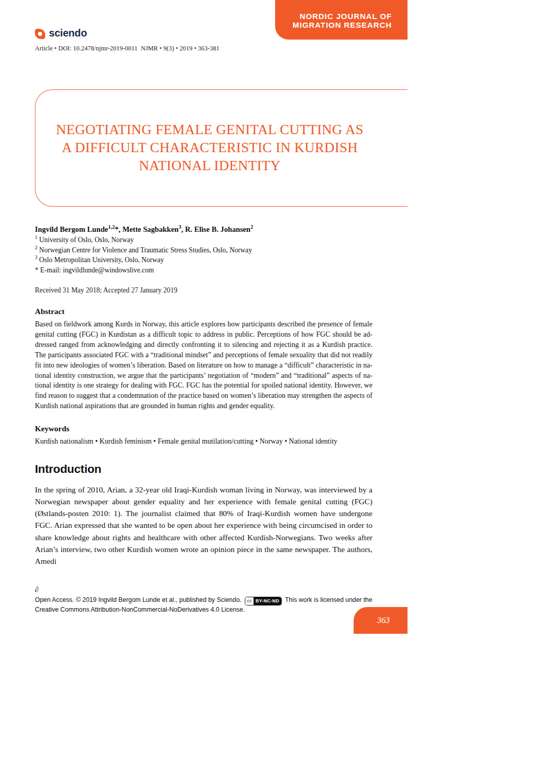Nordic Journal of
Migration Research
sciendo
Article • DOI: 10.2478/njmr-2019-0011 NJMR • 9(3) • 2019 • 363-381
Negotiating Female Genital Cutting as
a Difficult Characteristic in Kurdish
National Identity
Ingvild Bergom Lunde1,2*, Mette Sagbakken3, R. Elise B. Johansen2
1 University of Oslo, Oslo, Norway
2 Norwegian Centre for Violence and Traumatic Stress Studies, Oslo, Norway
3 Oslo Metropolitan University, Oslo, Norway
* E-mail: ingvildlunde@windowslive.com
Received 31 May 2018; Accepted 27 January 2019
Abstract
Based on fieldwork among Kurds in Norway, this article explores how participants described the presence of female genital cutting (FGC) in Kurdistan as a difficult topic to address in public. Perceptions of how FGC should be addressed ranged from acknowledging and directly confronting it to silencing and rejecting it as a Kurdish practice. The participants associated FGC with a “traditional mindset” and perceptions of female sexuality that did not readily fit into new ideologies of women’s liberation. Based on literature on how to manage a “difficult” characteristic in national identity construction, we argue that the participants’ negotiation of “modern” and “traditional” aspects of national identity is one strategy for dealing with FGC. FGC has the potential for spoiled national identity. However, we find reason to suggest that a condemnation of the practice based on women’s liberation may strengthen the aspects of Kurdish national aspirations that are grounded in human rights and gender equality.
Keywords
Kurdish nationalism • Kurdish feminism • Female genital mutilation/cutting • Norway • National identity
Introduction
In the spring of 2010, Arian, a 32-year old Iraqi-Kurdish woman living in Norway, was interviewed by a Norwegian newspaper about gender equality and her experience with female genital cutting (FGC) (Østlands-posten 2010: 1). The journalist claimed that 80% of Iraqi-Kurdish women have undergone FGC. Arian expressed that she wanted to be open about her experience with being circumcised in order to share knowledge about rights and healthcare with other affected Kurdish-Norwegians. Two weeks after Arian’s interview, two other Kurdish women wrote an opinion piece in the same newspaper. The authors, Amedi
∂ Open Access. © 2019 Ingvild Bergom Lunde et al., published by Sciendo. cc BY-NC-ND This work is licensed under the Creative Commons Attribution-NonCommercial-NoDerivatives 4.0 License.
363